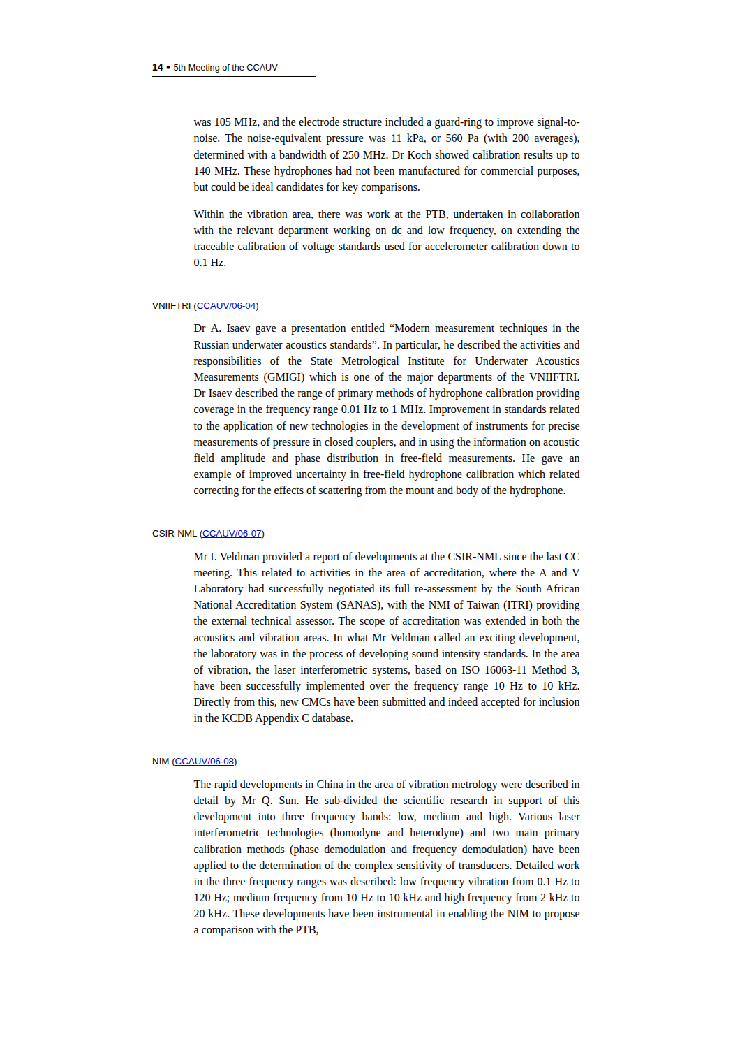14■5th Meeting of the CCAUV
was 105 MHz, and the electrode structure included a guard-ring to improve signal-to-noise. The noise-equivalent pressure was 11 kPa, or 560 Pa (with 200 averages), determined with a bandwidth of 250 MHz. Dr Koch showed calibration results up to 140 MHz. These hydrophones had not been manufactured for commercial purposes, but could be ideal candidates for key comparisons.
Within the vibration area, there was work at the PTB, undertaken in collaboration with the relevant department working on dc and low frequency, on extending the traceable calibration of voltage standards used for accelerometer calibration down to 0.1 Hz.
VNIIFTRI (CCAUV/06-04)
Dr A. Isaev gave a presentation entitled “Modern measurement techniques in the Russian underwater acoustics standards”. In particular, he described the activities and responsibilities of the State Metrological Institute for Underwater Acoustics Measurements (GMIGI) which is one of the major departments of the VNIIFTRI. Dr Isaev described the range of primary methods of hydrophone calibration providing coverage in the frequency range 0.01 Hz to 1 MHz. Improvement in standards related to the application of new technologies in the development of instruments for precise measurements of pressure in closed couplers, and in using the information on acoustic field amplitude and phase distribution in free-field measurements. He gave an example of improved uncertainty in free-field hydrophone calibration which related correcting for the effects of scattering from the mount and body of the hydrophone.
CSIR-NML (CCAUV/06-07)
Mr I. Veldman provided a report of developments at the CSIR-NML since the last CC meeting. This related to activities in the area of accreditation, where the A and V Laboratory had successfully negotiated its full re-assessment by the South African National Accreditation System (SANAS), with the NMI of Taiwan (ITRI) providing the external technical assessor. The scope of accreditation was extended in both the acoustics and vibration areas. In what Mr Veldman called an exciting development, the laboratory was in the process of developing sound intensity standards. In the area of vibration, the laser interferometric systems, based on ISO 16063-11 Method 3, have been successfully implemented over the frequency range 10 Hz to 10 kHz. Directly from this, new CMCs have been submitted and indeed accepted for inclusion in the KCDB Appendix C database.
NIM (CCAUV/06-08)
The rapid developments in China in the area of vibration metrology were described in detail by Mr Q. Sun. He sub-divided the scientific research in support of this development into three frequency bands: low, medium and high. Various laser interferometric technologies (homodyne and heterodyne) and two main primary calibration methods (phase demodulation and frequency demodulation) have been applied to the determination of the complex sensitivity of transducers. Detailed work in the three frequency ranges was described: low frequency vibration from 0.1 Hz to 120 Hz; medium frequency from 10 Hz to 10 kHz and high frequency from 2 kHz to 20 kHz. These developments have been instrumental in enabling the NIM to propose a comparison with the PTB,